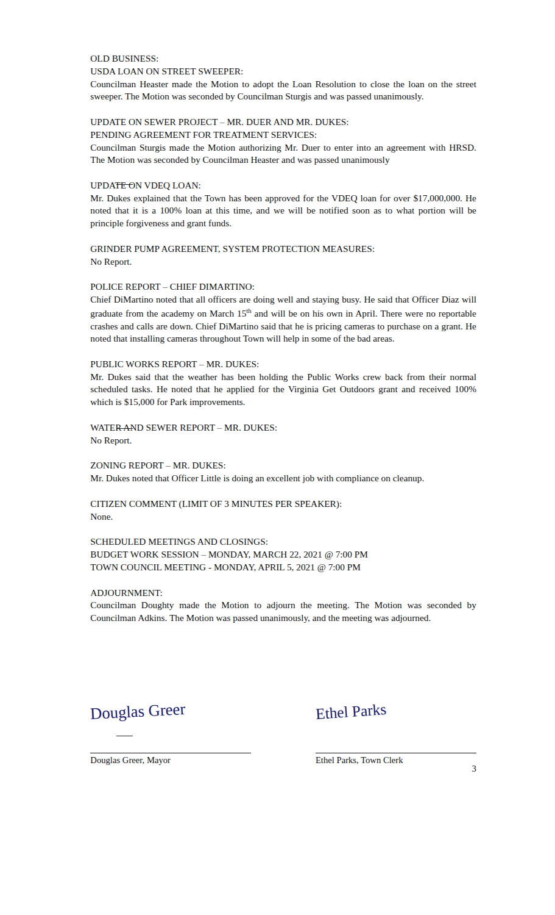OLD BUSINESS:
USDA LOAN ON STREET SWEEPER:
Councilman Heaster made the Motion to adopt the Loan Resolution to close the loan on the street sweeper. The Motion was seconded by Councilman Sturgis and was passed unanimously.
UPDATE ON SEWER PROJECT – MR. DUER AND MR. DUKES:
PENDING AGREEMENT FOR TREATMENT SERVICES:
Councilman Sturgis made the Motion authorizing Mr. Duer to enter into an agreement with HRSD. The Motion was seconded by Councilman Heaster and was passed unanimously
UPDATE ON VDEQ LOAN:
Mr. Dukes explained that the Town has been approved for the VDEQ loan for over $17,000,000. He noted that it is a 100% loan at this time, and we will be notified soon as to what portion will be principle forgiveness and grant funds.
GRINDER PUMP AGREEMENT, SYSTEM PROTECTION MEASURES:
No Report.
POLICE REPORT – CHIEF DIMARTINO:
Chief DiMartino noted that all officers are doing well and staying busy. He said that Officer Diaz will graduate from the academy on March 15th and will be on his own in April. There were no reportable crashes and calls are down. Chief DiMartino said that he is pricing cameras to purchase on a grant. He noted that installing cameras throughout Town will help in some of the bad areas.
PUBLIC WORKS REPORT – MR. DUKES:
Mr. Dukes said that the weather has been holding the Public Works crew back from their normal scheduled tasks. He noted that he applied for the Virginia Get Outdoors grant and received 100% which is $15,000 for Park improvements.
WATER AND SEWER REPORT – MR. DUKES:
No Report.
ZONING REPORT – MR. DUKES:
Mr. Dukes noted that Officer Little is doing an excellent job with compliance on cleanup.
CITIZEN COMMENT (LIMIT OF 3 MINUTES PER SPEAKER):
None.
SCHEDULED MEETINGS AND CLOSINGS:
BUDGET WORK SESSION – MONDAY, MARCH 22, 2021 @ 7:00 pm
TOWN COUNCIL MEETING - MONDAY, APRIL 5, 2021 @ 7:00 pm
ADJOURNMENT:
Councilman Doughty made the Motion to adjourn the meeting. The Motion was seconded by Councilman Adkins. The Motion was passed unanimously, and the meeting was adjourned.
Douglas Greer
Douglas Greer, Mayor
Ethel Parks
Ethel Parks, Town Clerk
3